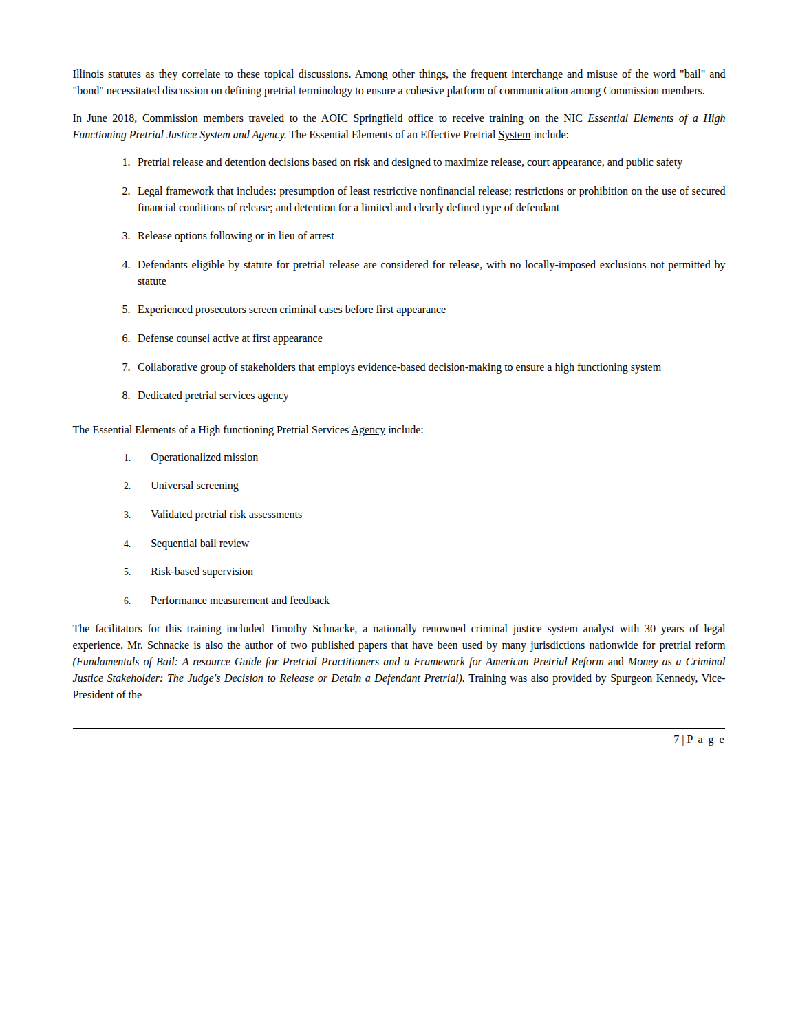Illinois statutes as they correlate to these topical discussions. Among other things, the frequent interchange and misuse of the word "bail" and "bond" necessitated discussion on defining pretrial terminology to ensure a cohesive platform of communication among Commission members.
In June 2018, Commission members traveled to the AOIC Springfield office to receive training on the NIC Essential Elements of a High Functioning Pretrial Justice System and Agency. The Essential Elements of an Effective Pretrial System include:
Pretrial release and detention decisions based on risk and designed to maximize release, court appearance, and public safety
Legal framework that includes: presumption of least restrictive nonfinancial release; restrictions or prohibition on the use of secured financial conditions of release; and detention for a limited and clearly defined type of defendant
Release options following or in lieu of arrest
Defendants eligible by statute for pretrial release are considered for release, with no locally-imposed exclusions not permitted by statute
Experienced prosecutors screen criminal cases before first appearance
Defense counsel active at first appearance
Collaborative group of stakeholders that employs evidence-based decision-making to ensure a high functioning system
Dedicated pretrial services agency
The Essential Elements of a High functioning Pretrial Services Agency include:
Operationalized mission
Universal screening
Validated pretrial risk assessments
Sequential bail review
Risk-based supervision
Performance measurement and feedback
The facilitators for this training included Timothy Schnacke, a nationally renowned criminal justice system analyst with 30 years of legal experience. Mr. Schnacke is also the author of two published papers that have been used by many jurisdictions nationwide for pretrial reform (Fundamentals of Bail: A resource Guide for Pretrial Practitioners and a Framework for American Pretrial Reform and Money as a Criminal Justice Stakeholder: The Judge's Decision to Release or Detain a Defendant Pretrial). Training was also provided by Spurgeon Kennedy, Vice-President of the
7 | P a g e